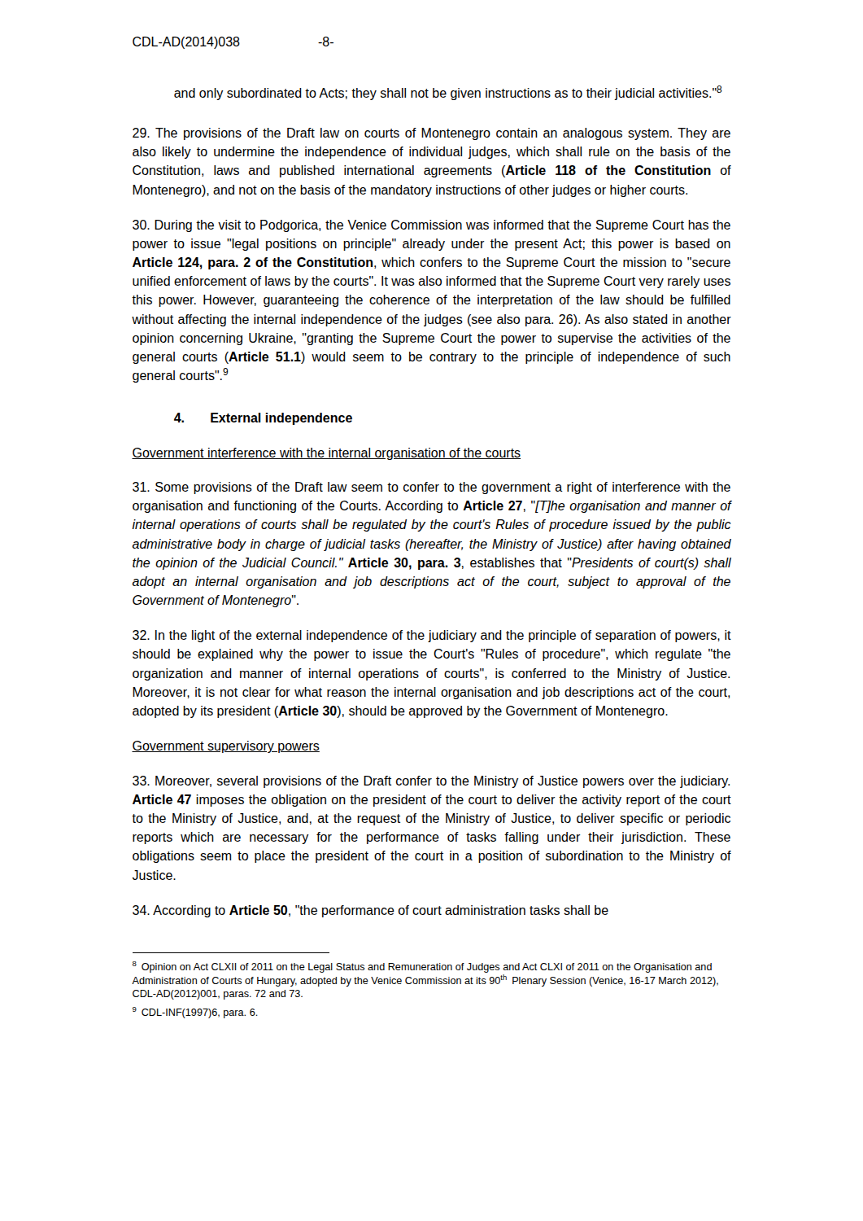CDL-AD(2014)038 -8-
and only subordinated to Acts; they shall not be given instructions as to their judicial activities."8
29. The provisions of the Draft law on courts of Montenegro contain an analogous system. They are also likely to undermine the independence of individual judges, which shall rule on the basis of the Constitution, laws and published international agreements (Article 118 of the Constitution of Montenegro), and not on the basis of the mandatory instructions of other judges or higher courts.
30. During the visit to Podgorica, the Venice Commission was informed that the Supreme Court has the power to issue "legal positions on principle" already under the present Act; this power is based on Article 124, para. 2 of the Constitution, which confers to the Supreme Court the mission to "secure unified enforcement of laws by the courts". It was also informed that the Supreme Court very rarely uses this power. However, guaranteeing the coherence of the interpretation of the law should be fulfilled without affecting the internal independence of the judges (see also para. 26). As also stated in another opinion concerning Ukraine, "granting the Supreme Court the power to supervise the activities of the general courts (Article 51.1) would seem to be contrary to the principle of independence of such general courts".9
4. External independence
Government interference with the internal organisation of the courts
31. Some provisions of the Draft law seem to confer to the government a right of interference with the organisation and functioning of the Courts. According to Article 27, "[T]he organisation and manner of internal operations of courts shall be regulated by the court's Rules of procedure issued by the public administrative body in charge of judicial tasks (hereafter, the Ministry of Justice) after having obtained the opinion of the Judicial Council." Article 30, para. 3, establishes that "Presidents of court(s) shall adopt an internal organisation and job descriptions act of the court, subject to approval of the Government of Montenegro".
32. In the light of the external independence of the judiciary and the principle of separation of powers, it should be explained why the power to issue the Court's "Rules of procedure", which regulate "the organization and manner of internal operations of courts", is conferred to the Ministry of Justice. Moreover, it is not clear for what reason the internal organisation and job descriptions act of the court, adopted by its president (Article 30), should be approved by the Government of Montenegro.
Government supervisory powers
33. Moreover, several provisions of the Draft confer to the Ministry of Justice powers over the judiciary. Article 47 imposes the obligation on the president of the court to deliver the activity report of the court to the Ministry of Justice, and, at the request of the Ministry of Justice, to deliver specific or periodic reports which are necessary for the performance of tasks falling under their jurisdiction. These obligations seem to place the president of the court in a position of subordination to the Ministry of Justice.
34. According to Article 50, "the performance of court administration tasks shall be
8 Opinion on Act CLXII of 2011 on the Legal Status and Remuneration of Judges and Act CLXI of 2011 on the Organisation and Administration of Courts of Hungary, adopted by the Venice Commission at its 90th Plenary Session (Venice, 16-17 March 2012), CDL-AD(2012)001, paras. 72 and 73.
9 CDL-INF(1997)6, para. 6.